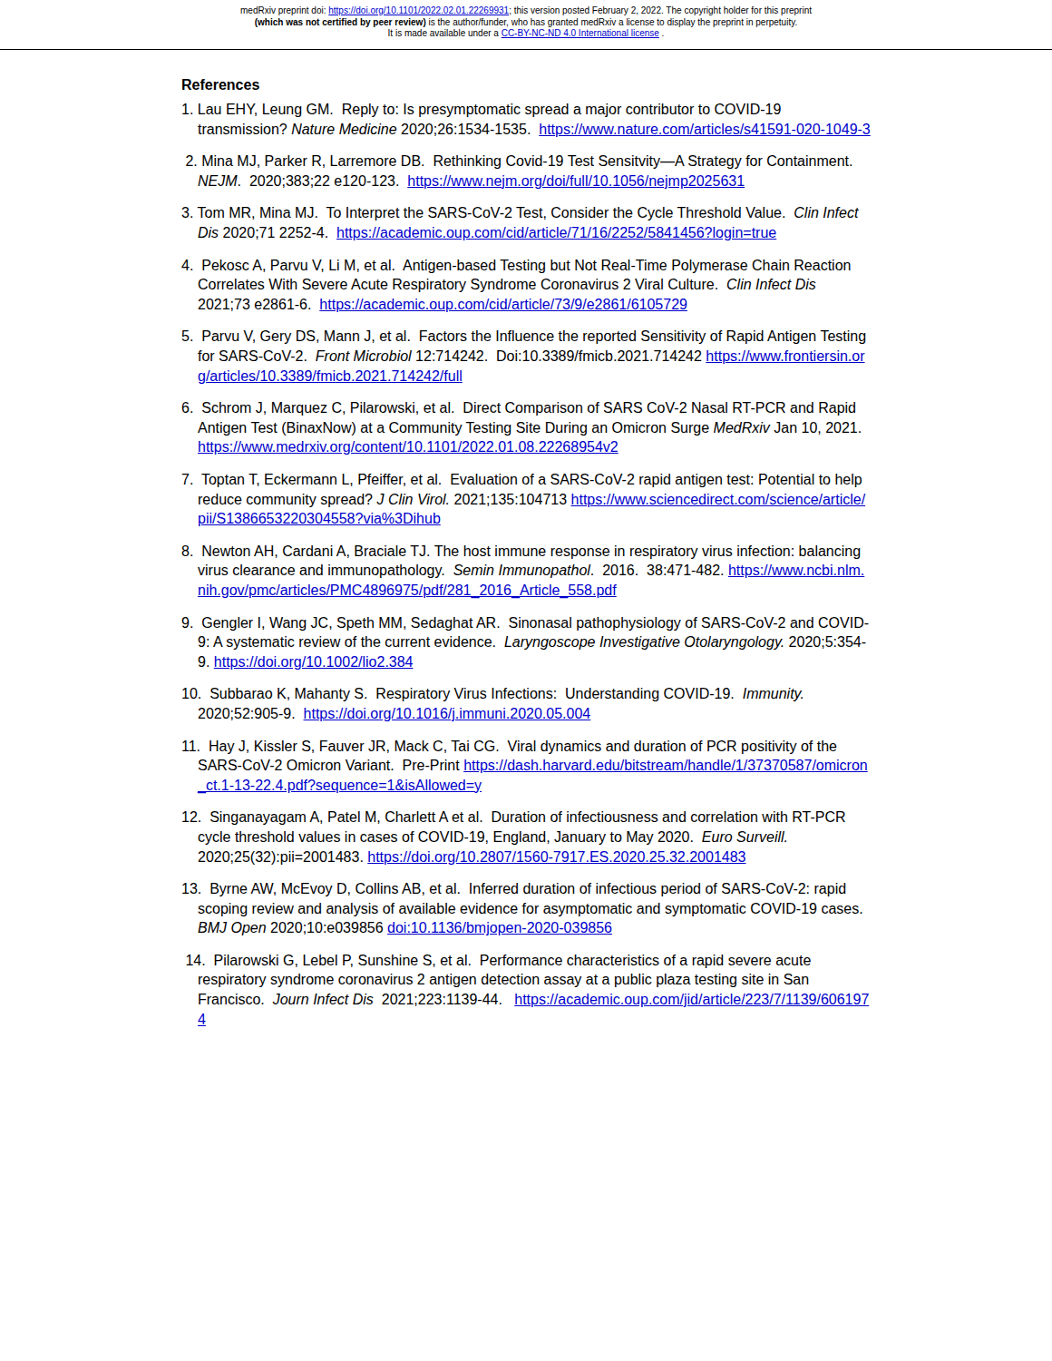medRxiv preprint doi: https://doi.org/10.1101/2022.02.01.22269931; this version posted February 2, 2022. The copyright holder for this preprint
(which was not certified by peer review) is the author/funder, who has granted medRxiv a license to display the preprint in perpetuity.
It is made available under a CC-BY-NC-ND 4.0 International license .
References
1. Lau EHY, Leung GM. Reply to: Is presymptomatic spread a major contributor to COVID-19 transmission? Nature Medicine 2020;26:1534-1535. https://www.nature.com/articles/s41591-020-1049-3
2. Mina MJ, Parker R, Larremore DB. Rethinking Covid-19 Test Sensitvity—A Strategy for Containment. NEJM. 2020;383;22 e120-123. https://www.nejm.org/doi/full/10.1056/nejmp2025631
3. Tom MR, Mina MJ. To Interpret the SARS-CoV-2 Test, Consider the Cycle Threshold Value. Clin Infect Dis 2020;71 2252-4. https://academic.oup.com/cid/article/71/16/2252/5841456?login=true
4. Pekosc A, Parvu V, Li M, et al. Antigen-based Testing but Not Real-Time Polymerase Chain Reaction Correlates With Severe Acute Respiratory Syndrome Coronavirus 2 Viral Culture. Clin Infect Dis 2021;73 e2861-6. https://academic.oup.com/cid/article/73/9/e2861/6105729
5. Parvu V, Gery DS, Mann J, et al. Factors the Influence the reported Sensitivity of Rapid Antigen Testing for SARS-CoV-2. Front Microbiol 12:714242. Doi:10.3389/fmicb.2021.714242 https://www.frontiersin.org/articles/10.3389/fmicb.2021.714242/full
6. Schrom J, Marquez C, Pilarowski, et al. Direct Comparison of SARS CoV-2 Nasal RT-PCR and Rapid Antigen Test (BinaxNow) at a Community Testing Site During an Omicron Surge MedRxiv Jan 10, 2021. https://www.medrxiv.org/content/10.1101/2022.01.08.22268954v2
7. Toptan T, Eckermann L, Pfeiffer, et al. Evaluation of a SARS-CoV-2 rapid antigen test: Potential to help reduce community spread? J Clin Virol. 2021;135:104713 https://www.sciencedirect.com/science/article/pii/S1386653220304558?via%3Dihub
8. Newton AH, Cardani A, Braciale TJ. The host immune response in respiratory virus infection: balancing virus clearance and immunopathology. Semin Immunopathol. 2016. 38:471-482. https://www.ncbi.nlm.nih.gov/pmc/articles/PMC4896975/pdf/281_2016_Article_558.pdf
9. Gengler I, Wang JC, Speth MM, Sedaghat AR. Sinonasal pathophysiology of SARS-CoV-2 and COVID-9: A systematic review of the current evidence. Laryngoscope Investigative Otolaryngology. 2020;5:354-9. https://doi.org/10.1002/lio2.384
10. Subbarao K, Mahanty S. Respiratory Virus Infections: Understanding COVID-19. Immunity. 2020;52:905-9. https://doi.org/10.1016/j.immuni.2020.05.004
11. Hay J, Kissler S, Fauver JR, Mack C, Tai CG. Viral dynamics and duration of PCR positivity of the SARS-CoV-2 Omicron Variant. Pre-Print https://dash.harvard.edu/bitstream/handle/1/37370587/omicron_ct.1-13-22.4.pdf?sequence=1&isAllowed=y
12. Singanayagam A, Patel M, Charlett A et al. Duration of infectiousness and correlation with RT-PCR cycle threshold values in cases of COVID-19, England, January to May 2020. Euro Surveill. 2020;25(32):pii=2001483. https://doi.org/10.2807/1560-7917.ES.2020.25.32.2001483
13. Byrne AW, McEvoy D, Collins AB, et al. Inferred duration of infectious period of SARS-CoV-2: rapid scoping review and analysis of available evidence for asymptomatic and symptomatic COVID-19 cases. BMJ Open 2020;10:e039856 doi:10.1136/bmjopen-2020-039856
14. Pilarowski G, Lebel P, Sunshine S, et al. Performance characteristics of a rapid severe acute respiratory syndrome coronavirus 2 antigen detection assay at a public plaza testing site in San Francisco. Journ Infect Dis 2021;223:1139-44. https://academic.oup.com/jid/article/223/7/1139/6061974